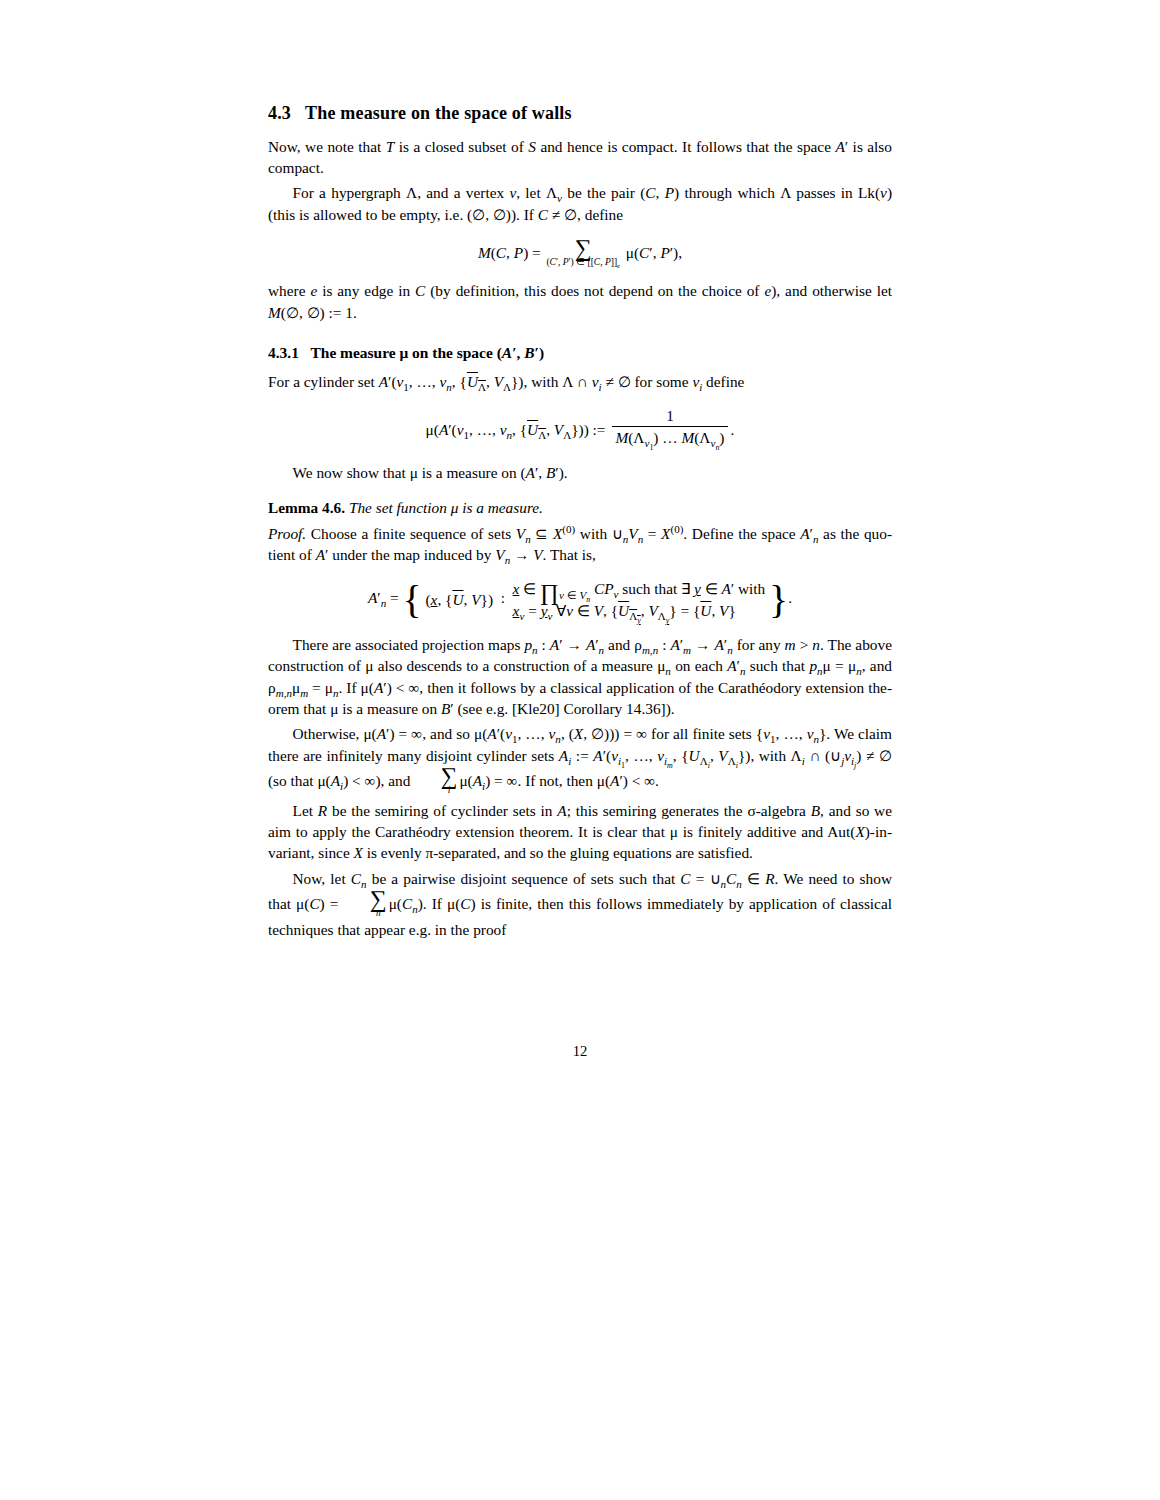4.3 The measure on the space of walls
Now, we note that T is a closed subset of S and hence is compact. It follows that the space A′ is also compact.
For a hypergraph Λ, and a vertex v, let Λv be the pair (C, P) through which Λ passes in Lk(v) (this is allowed to be empty, i.e. (∅, ∅)). If C ≠ ∅, define
M(C, P) = ∑(C′, P′) ∈ [[C, P]]e μ(C′, P′),
where e is any edge in C (by definition, this does not depend on the choice of e), and otherwise let M(∅, ∅) := 1.
4.3.1 The measure μ on the space (A′, B′)
For a cylinder set A′(v1, …, vn, {UΛ, VΛ}), with Λ ∩ vi ≠ ∅ for some vi define
μ(A′(v1, …, vn, {UΛ, VΛ})) := 1 M(Λv1) … M(Λvn) .
We now show that μ is a measure on (A′, B′).
Lemma 4.6. The set function μ is a measure.
Proof. Choose a finite sequence of sets Vn ⊆ X(0) with ∪nVn = X(0). Define the space A′n as the quotient of A′ under the map induced by Vn → V. That is,
A′n = { (x, {U, V}) : x ∈ ∏v ∈ Vn CPv such that ∃ y ∈ A′ with xv = yv ∀v ∈ V, {UΛy, VΛy} = {U, V} }.
There are associated projection maps pn : A′ → A′n and ρm,n : A′m → A′n for any m > n. The above construction of μ also descends to a construction of a measure μn on each A′n such that pnμ = μn, and ρm,nμm = μn. If μ(A′) < ∞, then it follows by a classical application of the Carathéodory extension theorem that μ is a measure on B′ (see e.g. [Kle20] Corollary 14.36]).
Otherwise, μ(A′) = ∞, and so μ(A′(v1, …, vn, (X, ∅))) = ∞ for all finite sets {v1, …, vn}. We claim there are infinitely many disjoint cylinder sets Ai := A′(vi1, …, vim, {UΛi, VΛi}), with Λi ∩ (∪jvij) ≠ ∅ (so that μ(Ai) < ∞), and ∑iμ(Ai) = ∞. If not, then μ(A′) < ∞.
Let R be the semiring of cyclinder sets in A; this semiring generates the σ-algebra B, and so we aim to apply the Carathéodry extension theorem. It is clear that μ is finitely additive and Aut(X)-invariant, since X is evenly π-separated, and so the gluing equations are satisfied.
Now, let Cn be a pairwise disjoint sequence of sets such that C = ∪nCn ∈ R. We need to show that μ(C) = ∑nμ(Cn). If μ(C) is finite, then this follows immediately by application of classical techniques that appear e.g. in the proof
12